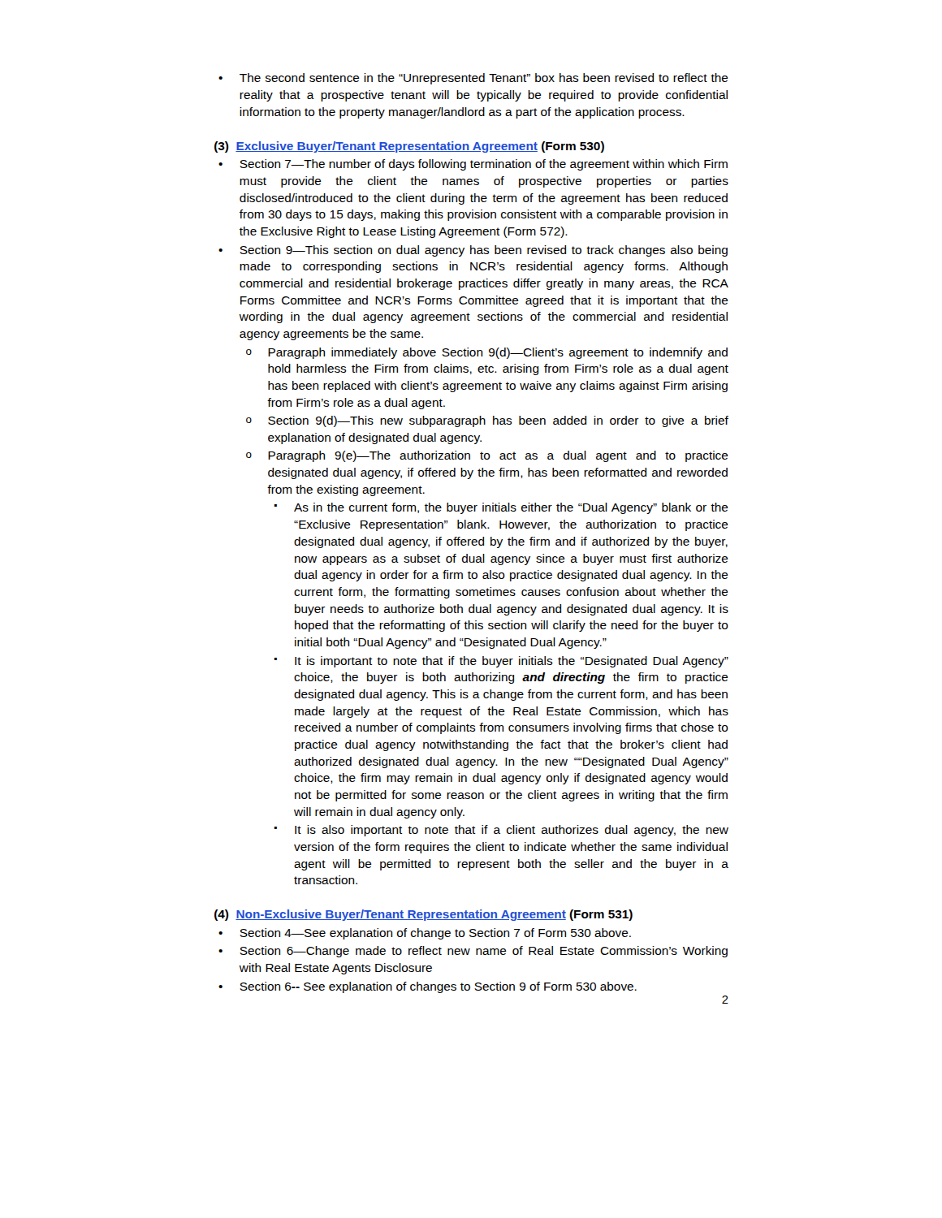The second sentence in the “Unrepresented Tenant” box has been revised to reflect the reality that a prospective tenant will be typically be required to provide confidential information to the property manager/landlord as a part of the application process.
(3) Exclusive Buyer/Tenant Representation Agreement (Form 530)
Section 7—The number of days following termination of the agreement within which Firm must provide the client the names of prospective properties or parties disclosed/introduced to the client during the term of the agreement has been reduced from 30 days to 15 days, making this provision consistent with a comparable provision in the Exclusive Right to Lease Listing Agreement (Form 572).
Section 9—This section on dual agency has been revised to track changes also being made to corresponding sections in NCR’s residential agency forms. Although commercial and residential brokerage practices differ greatly in many areas, the RCA Forms Committee and NCR’s Forms Committee agreed that it is important that the wording in the dual agency agreement sections of the commercial and residential agency agreements be the same.
Paragraph immediately above Section 9(d)—Client’s agreement to indemnify and hold harmless the Firm from claims, etc. arising from Firm’s role as a dual agent has been replaced with client’s agreement to waive any claims against Firm arising from Firm’s role as a dual agent.
Section 9(d)—This new subparagraph has been added in order to give a brief explanation of designated dual agency.
Paragraph 9(e)—The authorization to act as a dual agent and to practice designated dual agency, if offered by the firm, has been reformatted and reworded from the existing agreement.
As in the current form, the buyer initials either the “Dual Agency” blank or the “Exclusive Representation” blank. However, the authorization to practice designated dual agency, if offered by the firm and if authorized by the buyer, now appears as a subset of dual agency since a buyer must first authorize dual agency in order for a firm to also practice designated dual agency. In the current form, the formatting sometimes causes confusion about whether the buyer needs to authorize both dual agency and designated dual agency. It is hoped that the reformatting of this section will clarify the need for the buyer to initial both “Dual Agency” and “Designated Dual Agency.”
It is important to note that if the buyer initials the “Designated Dual Agency” choice, the buyer is both authorizing and directing the firm to practice designated dual agency. This is a change from the current form, and has been made largely at the request of the Real Estate Commission, which has received a number of complaints from consumers involving firms that chose to practice dual agency notwithstanding the fact that the broker’s client had authorized designated dual agency. In the new ““Designated Dual Agency” choice, the firm may remain in dual agency only if designated agency would not be permitted for some reason or the client agrees in writing that the firm will remain in dual agency only.
It is also important to note that if a client authorizes dual agency, the new version of the form requires the client to indicate whether the same individual agent will be permitted to represent both the seller and the buyer in a transaction.
(4) Non-Exclusive Buyer/Tenant Representation Agreement (Form 531)
Section 4—See explanation of change to Section 7 of Form 530 above.
Section 6—Change made to reflect new name of Real Estate Commission’s Working with Real Estate Agents Disclosure
Section 6-- See explanation of changes to Section 9 of Form 530 above.
2